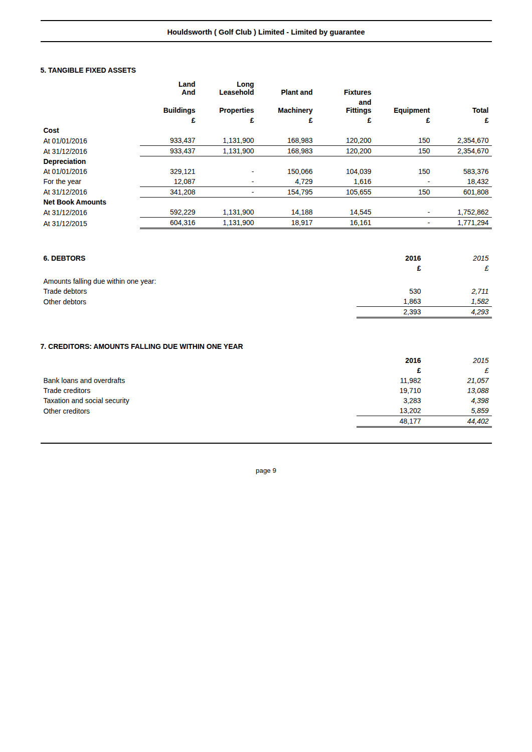Houldsworth ( Golf Club ) Limited - Limited by guarantee
5. TANGIBLE FIXED ASSETS
| | Land And | Long Leasehold | Plant and | Fixtures | | |
| --- | --- | --- | --- | --- | --- | --- |
| | Buildings | Properties | Machinery | and Fittings | Equipment | Total |
| | £ | £ | £ | £ | £ | £ |
| Cost | |
| At 01/01/2016 | 933,437 | 1,131,900 | 168,983 | 120,200 | 150 | 2,354,670 |
| At 31/12/2016 | 933,437 | 1,131,900 | 168,983 | 120,200 | 150 | 2,354,670 |
| Depreciation | |
| At 01/01/2016 | 329,121 | - | 150,066 | 104,039 | 150 | 583,376 |
| For the year | 12,087 | - | 4,729 | 1,616 | - | 18,432 |
| At 31/12/2016 | 341,208 | - | 154,795 | 105,655 | 150 | 601,808 |
| Net Book Amounts | |
| At 31/12/2016 | 592,229 | 1,131,900 | 14,188 | 14,545 | - | 1,752,862 |
| At 31/12/2015 | 604,316 | 1,131,900 | 18,917 | 16,161 | - | 1,771,294 |
| 6. DEBTORS | 2016 | 2015 |
| | £ | £ |
| Amounts falling due within one year: | | |
| Trade debtors | 530 | 2,711 |
| Other debtors | 1,863 | 1,582 |
| | 2,393 | 4,293 |
7. CREDITORS: AMOUNTS FALLING DUE WITHIN ONE YEAR
| | 2016 | 2015 |
| | £ | £ |
| Bank loans and overdrafts | 11,982 | 21,057 |
| Trade creditors | 19,710 | 13,088 |
| Taxation and social security | 3,283 | 4,398 |
| Other creditors | 13,202 | 5,859 |
| | 48,177 | 44,402 |
page 9